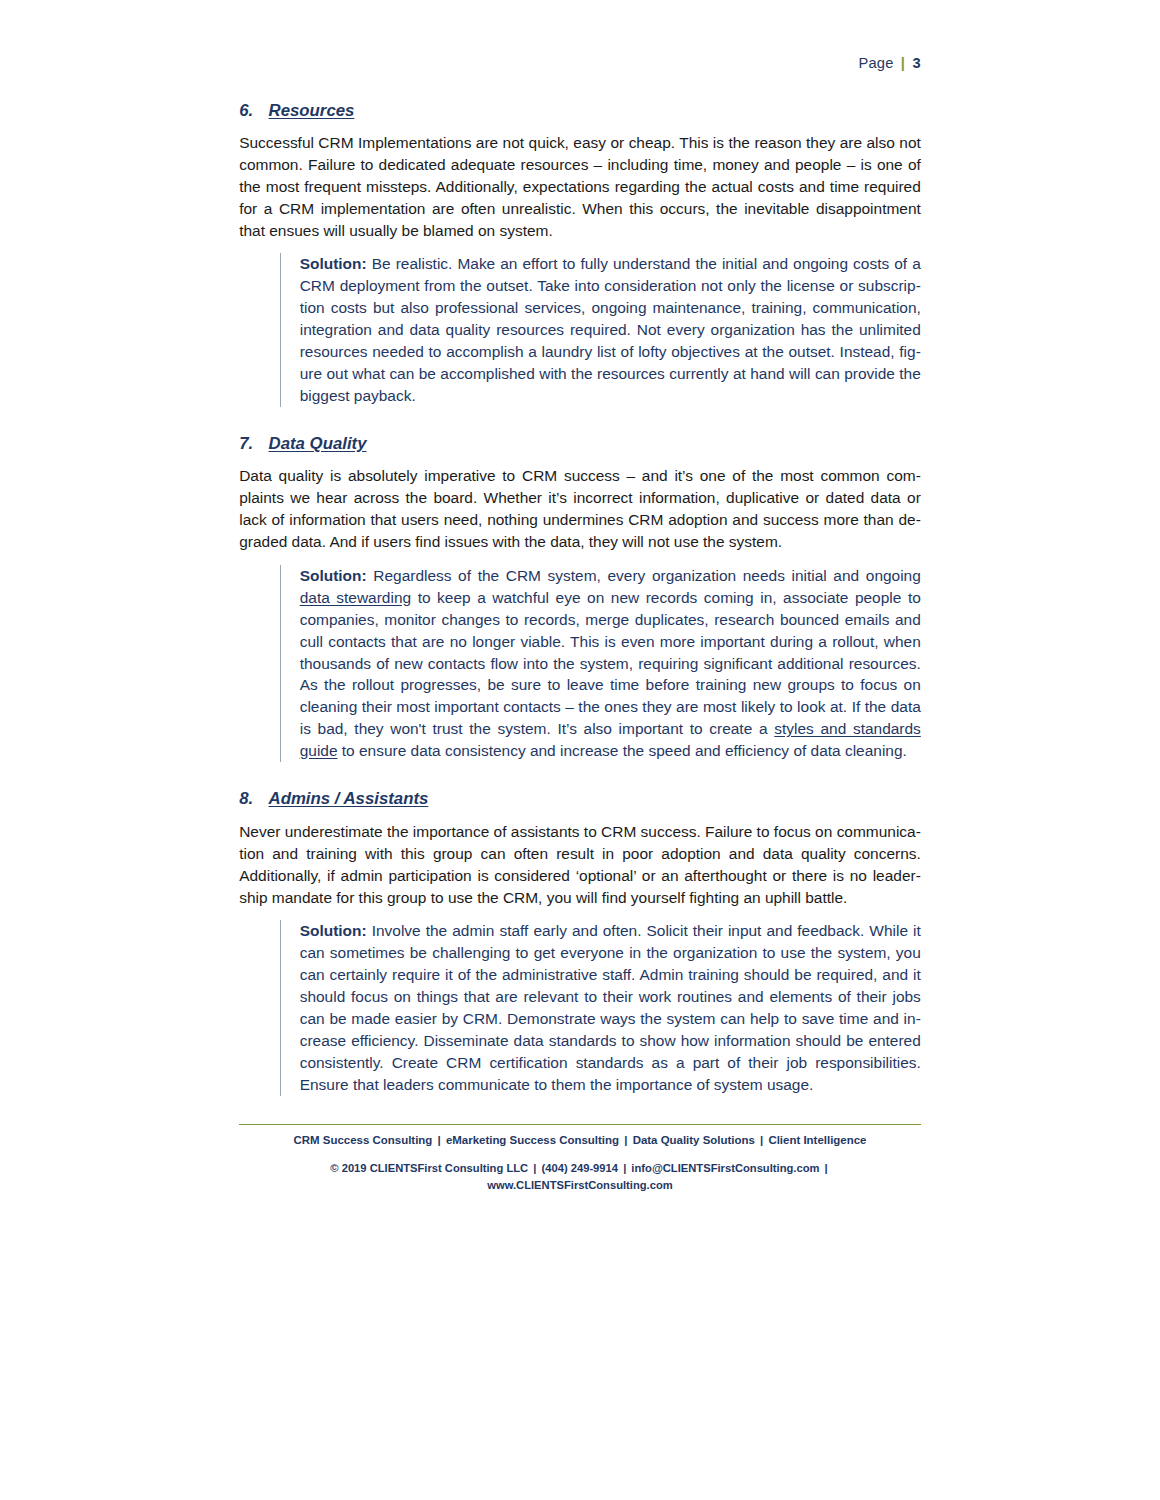Page | 3
6. Resources
Successful CRM Implementations are not quick, easy or cheap. This is the reason they are also not common. Failure to dedicated adequate resources – including time, money and people – is one of the most frequent missteps. Additionally, expectations regarding the actual costs and time required for a CRM implementation are often unrealistic. When this occurs, the inevitable disappointment that ensues will usually be blamed on system.
Solution: Be realistic. Make an effort to fully understand the initial and ongoing costs of a CRM deployment from the outset. Take into consideration not only the license or subscription costs but also professional services, ongoing maintenance, training, communication, integration and data quality resources required. Not every organization has the unlimited resources needed to accomplish a laundry list of lofty objectives at the outset. Instead, figure out what can be accomplished with the resources currently at hand will can provide the biggest payback.
7. Data Quality
Data quality is absolutely imperative to CRM success – and it’s one of the most common complaints we hear across the board. Whether it’s incorrect information, duplicative or dated data or lack of information that users need, nothing undermines CRM adoption and success more than degraded data. And if users find issues with the data, they will not use the system.
Solution: Regardless of the CRM system, every organization needs initial and ongoing data stewarding to keep a watchful eye on new records coming in, associate people to companies, monitor changes to records, merge duplicates, research bounced emails and cull contacts that are no longer viable. This is even more important during a rollout, when thousands of new contacts flow into the system, requiring significant additional resources. As the rollout progresses, be sure to leave time before training new groups to focus on cleaning their most important contacts – the ones they are most likely to look at. If the data is bad, they won't trust the system. It’s also important to create a styles and standards guide to ensure data consistency and increase the speed and efficiency of data cleaning.
8. Admins / Assistants
Never underestimate the importance of assistants to CRM success. Failure to focus on communication and training with this group can often result in poor adoption and data quality concerns. Additionally, if admin participation is considered ‘optional’ or an afterthought or there is no leadership mandate for this group to use the CRM, you will find yourself fighting an uphill battle.
Solution: Involve the admin staff early and often. Solicit their input and feedback. While it can sometimes be challenging to get everyone in the organization to use the system, you can certainly require it of the administrative staff. Admin training should be required, and it should focus on things that are relevant to their work routines and elements of their jobs can be made easier by CRM. Demonstrate ways the system can help to save time and increase efficiency. Disseminate data standards to show how information should be entered consistently. Create CRM certification standards as a part of their job responsibilities. Ensure that leaders communicate to them the importance of system usage.
CRM Success Consulting | eMarketing Success Consulting | Data Quality Solutions | Client Intelligence
© 2019 CLIENTSFirst Consulting LLC | (404) 249-9914 | info@CLIENTSFirstConsulting.com | www.CLIENTSFirstConsulting.com